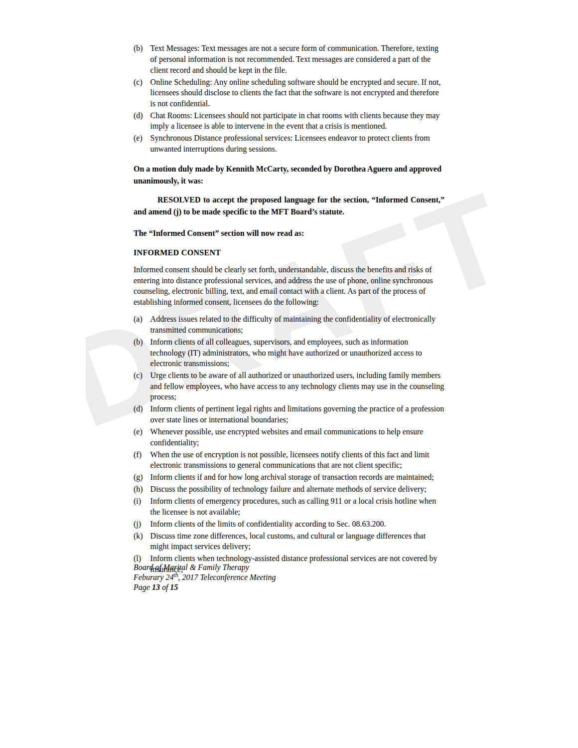DRAFT
(b) Text Messages: Text messages are not a secure form of communication. Therefore, texting of personal information is not recommended. Text messages are considered a part of the client record and should be kept in the file.
(c) Online Scheduling: Any online scheduling software should be encrypted and secure. If not, licensees should disclose to clients the fact that the software is not encrypted and therefore is not confidential.
(d) Chat Rooms: Licensees should not participate in chat rooms with clients because they may imply a licensee is able to intervene in the event that a crisis is mentioned.
(e) Synchronous Distance professional services: Licensees endeavor to protect clients from unwanted interruptions during sessions.
On a motion duly made by Kennith McCarty, seconded by Dorothea Aguero and approved unanimously, it was:
RESOLVED to accept the proposed language for the section, “Informed Consent,” and amend (j) to be made specific to the MFT Board’s statute.
The “Informed Consent” section will now read as:
INFORMED CONSENT
Informed consent should be clearly set forth, understandable, discuss the benefits and risks of entering into distance professional services, and address the use of phone, online synchronous counseling, electronic billing, text, and email contact with a client. As part of the process of establishing informed consent, licensees do the following:
(a) Address issues related to the difficulty of maintaining the confidentiality of electronically transmitted communications;
(b) Inform clients of all colleagues, supervisors, and employees, such as information technology (IT) administrators, who might have authorized or unauthorized access to electronic transmissions;
(c) Urge clients to be aware of all authorized or unauthorized users, including family members and fellow employees, who have access to any technology clients may use in the counseling process;
(d) Inform clients of pertinent legal rights and limitations governing the practice of a profession over state lines or international boundaries;
(e) Whenever possible, use encrypted websites and email communications to help ensure confidentiality;
(f) When the use of encryption is not possible, licensees notify clients of this fact and limit electronic transmissions to general communications that are not client specific;
(g) Inform clients if and for how long archival storage of transaction records are maintained;
(h) Discuss the possibility of technology failure and alternate methods of service delivery;
(i) Inform clients of emergency procedures, such as calling 911 or a local crisis hotline when the licensee is not available;
(j) Inform clients of the limits of confidentiality according to Sec. 08.63.200.
(k) Discuss time zone differences, local customs, and cultural or language differences that might impact services delivery;
(l) Inform clients when technology-assisted distance professional services are not covered by insurance;
Board of Marital & Family Therapy
Feburary 24th, 2017 Teleconference Meeting
Page 13 of 15